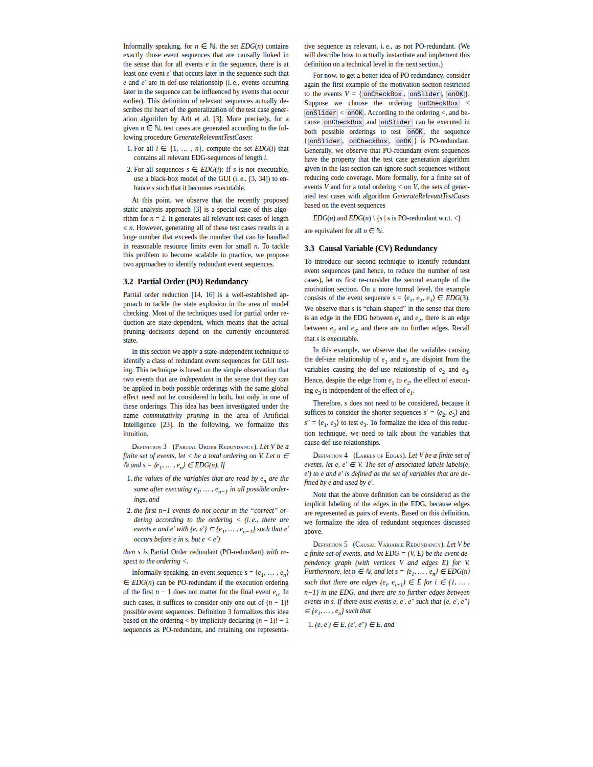Informally speaking, for n ∈ ℕ, the set EDG(n) contains exactly those event sequences that are causally linked in the sense that for all events e in the sequence, there is at least one event e′ that occurs later in the sequence such that e and e′ are in def-use relationship (i. e., events occurring later in the sequence can be influenced by events that occur earlier). This definition of relevant sequences actually describes the heart of the generalization of the test case generation algorithm by Arlt et al. [3]. More precisely, for a given n ∈ ℕ, test cases are generated according to the following procedure GenerateRelevantTestCases:
For all i ∈ {1, … , n}, compute the set EDG(i) that contains all relevant EDG-sequences of length i.
For all sequences s ∈ EDG(i): If s is not executable, use a black-box model of the GUI (i. e., [3, 34]) to enhance s such that it becomes executable.
At this point, we observe that the recently proposed static analysis approach [3] is a special case of this algorithm for n = 2. It generates all relevant test cases of length ≤ n. However, generating all of these test cases results in a huge number that exceeds the number that can be handled in reasonable resource limits even for small n. To tackle this problem to become scalable in practice, we propose two approaches to identify redundant event sequences.
3.2 Partial Order (PO) Redundancy
Partial order reduction [14, 16] is a well-established approach to tackle the state explosion in the area of model checking. Most of the techniques used for partial order reduction are state-dependent, which means that the actual pruning decisions depend on the currently encountered state.
In this section we apply a state-independent technique to identify a class of redundant event sequences for GUI testing. This technique is based on the simple observation that two events that are independent in the sense that they can be applied in both possible orderings with the same global effect need not be considered in both, but only in one of these orderings. This idea has been investigated under the name commutativity pruning in the area of Artificial Intelligence [23]. In the following, we formalize this intuition.
Definition 3 (Partial Order Redundancy). Let V be a finite set of events, let < be a total ordering on V. Let n ∈ ℕ and s = ⟨e1, … , en⟩ ∈ EDG(n). If
the values of the variables that are read by en are the same after executing e1, … , en−1 in all possible orderings, and
the first n−1 events do not occur in the “correct” ordering according to the ordering < (i. e., there are events e and e′ with {e, e′} ⊆ {e1, … , en−1} such that e′ occurs before e in s, but e < e′)
then s is Partial Order redundant (PO-redundant) with respect to the ordering <.
Informally speaking, an event sequence s = ⟨e1, … , en⟩ ∈ EDG(n) can be PO-redundant if the execution ordering of the first n − 1 does not matter for the final event en. In such cases, it suffices to consider only one out of (n − 1)! possible event sequences. Definition 3 formalizes this idea based on the ordering < by implicitly declaring (n − 1)! − 1 sequences as PO-redundant, and retaining one representative sequence as relevant, i. e., as not PO-redundant. (We will describe how to actually instantiate and implement this definition on a technical level in the next section.)
For now, to get a better idea of PO redundancy, consider again the first example of the motivation section restricted to the events V = {onCheckBox, onSlider, onOK}. Suppose we choose the ordering onCheckBox < onSlider < onOK. According to the ordering <, and because onCheckBox and onSlider can be executed in both possible orderings to test onOK, the sequence ⟨ onSlider, onCheckBox, onOK ⟩ is PO-redundant. Generally, we observe that PO-redundant event sequences have the property that the test case generation algorithm given in the last section can ignore such sequences without reducing code coverage. More formally, for a finite set of events V and for a total ordering < on V, the sets of generated test cases with algorithm GenerateRelevantTestCases based on the event sequences
EDG(n) and EDG(n) \ {s | s is PO-redundant w.r.t. <}
are equivalent for all n ∈ ℕ.
3.3 Causal Variable (CV) Redundancy
To introduce our second technique to identify redundant event sequences (and hence, to reduce the number of test cases), let us first re-consider the second example of the motivation section. On a more formal level, the example consists of the event sequence s = ⟨e1, e2, e3⟩ ∈ EDG(3). We observe that s is “chain-shaped” in the sense that there is an edge in the EDG between e1 and e2, there is an edge between e2 and e3, and there are no further edges. Recall that s is executable.
In this example, we observe that the variables causing the def-use relationship of e1 and e2 are disjoint from the variables causing the def-use relationship of e2 and e3. Hence, despite the edge from e1 to e2, the effect of executing e3 is independent of the effect of e1.
Therefore, s does not need to be considered, because it suffices to consider the shorter sequences s′ = ⟨e2, e3⟩ and s″ = ⟨e1, e3⟩ to test e3. To formalize the idea of this reduction technique, we need to talk about the variables that cause def-use relationships.
Definition 4 (Labels of Edges). Let V be a finite set of events, let e, e′ ∈ V. The set of associated labels labels(e, e′) to e and e′ is defined as the set of variables that are defined by e and used by e′.
Note that the above definition can be considered as the implicit labeling of the edges in the EDG, because edges are represented as pairs of events. Based on this definition, we formalize the idea of redundant sequences discussed above.
Definition 5 (Causal Variable Redundancy). Let V be a finite set of events, and let EDG = (V, E) be the event dependency graph (with vertices V and edges E) for V. Furthermore, let n ∈ ℕ, and let s = ⟨e1, … , en⟩ ∈ EDG(n) such that there are edges (ei, ei+1) ∈ E for i ∈ {1, … , n−1} in the EDG, and there are no further edges between events in s. If there exist events e, e′, e″ such that {e, e′, e″} ⊆ {e1, … , en} such that
(e, e′) ∈ E, (e′, e″) ∈ E, and